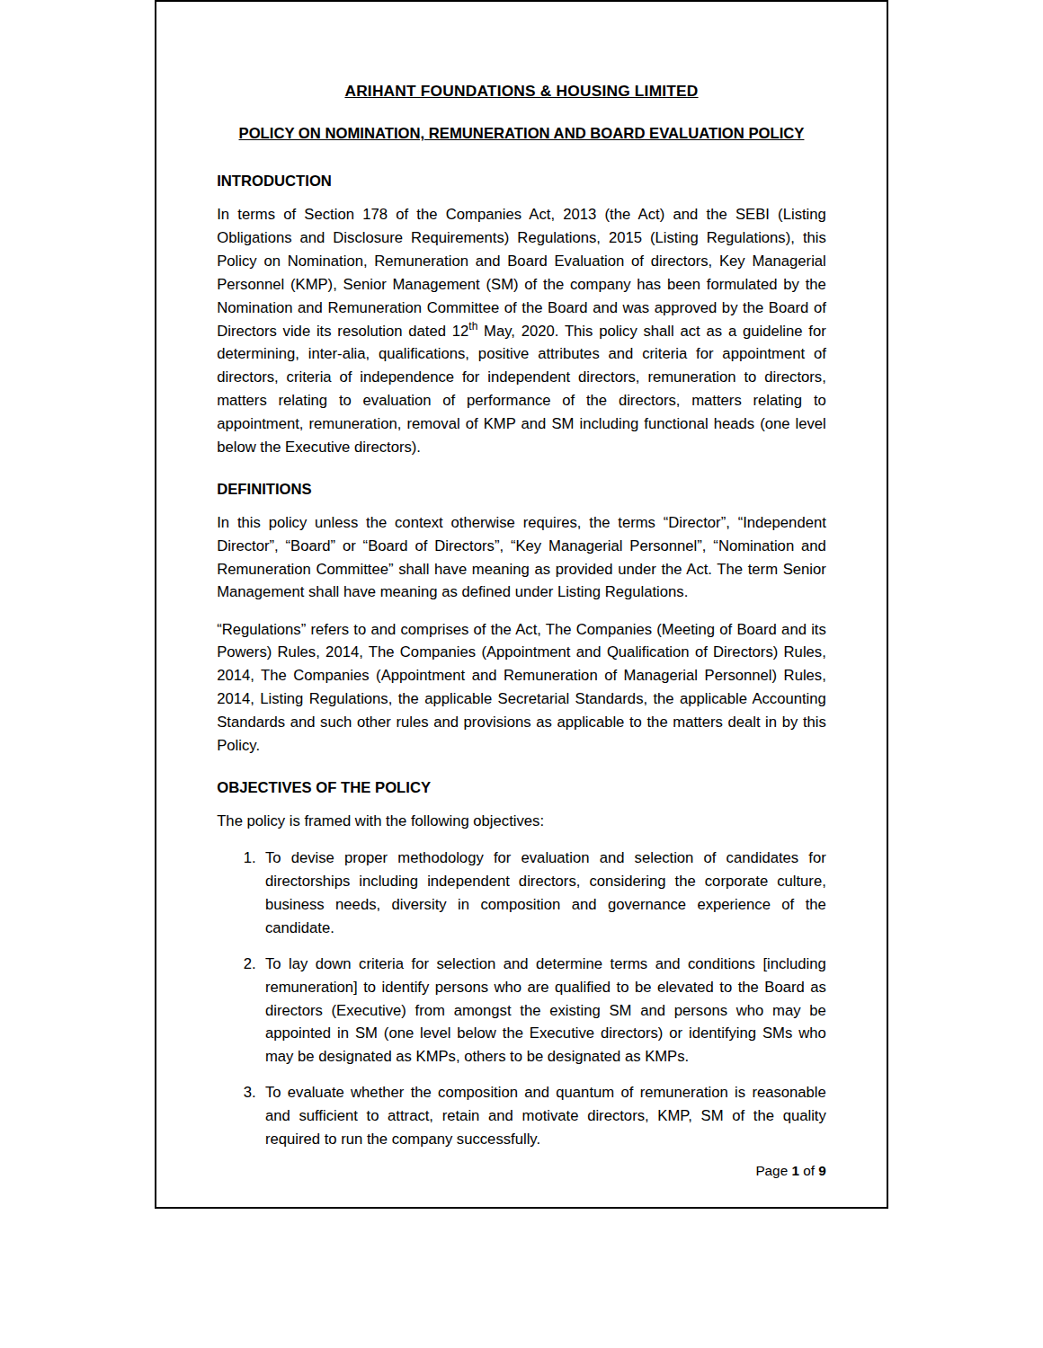ARIHANT FOUNDATIONS & HOUSING LIMITED
POLICY ON NOMINATION, REMUNERATION AND BOARD EVALUATION POLICY
INTRODUCTION
In terms of Section 178 of the Companies Act, 2013 (the Act) and the SEBI (Listing Obligations and Disclosure Requirements) Regulations, 2015 (Listing Regulations), this Policy on Nomination, Remuneration and Board Evaluation of directors, Key Managerial Personnel (KMP), Senior Management (SM) of the company has been formulated by the Nomination and Remuneration Committee of the Board and was approved by the Board of Directors vide its resolution dated 12th May, 2020. This policy shall act as a guideline for determining, inter-alia, qualifications, positive attributes and criteria for appointment of directors, criteria of independence for independent directors, remuneration to directors, matters relating to evaluation of performance of the directors, matters relating to appointment, remuneration, removal of KMP and SM including functional heads (one level below the Executive directors).
DEFINITIONS
In this policy unless the context otherwise requires, the terms “Director”, “Independent Director”, “Board” or “Board of Directors”, “Key Managerial Personnel”, “Nomination and Remuneration Committee” shall have meaning as provided under the Act. The term Senior Management shall have meaning as defined under Listing Regulations.
“Regulations” refers to and comprises of the Act, The Companies (Meeting of Board and its Powers) Rules, 2014, The Companies (Appointment and Qualification of Directors) Rules, 2014, The Companies (Appointment and Remuneration of Managerial Personnel) Rules, 2014, Listing Regulations, the applicable Secretarial Standards, the applicable Accounting Standards and such other rules and provisions as applicable to the matters dealt in by this Policy.
OBJECTIVES OF THE POLICY
The policy is framed with the following objectives:
To devise proper methodology for evaluation and selection of candidates for directorships including independent directors, considering the corporate culture, business needs, diversity in composition and governance experience of the candidate.
To lay down criteria for selection and determine terms and conditions [including remuneration] to identify persons who are qualified to be elevated to the Board as directors (Executive) from amongst the existing SM and persons who may be appointed in SM (one level below the Executive directors) or identifying SMs who may be designated as KMPs, others to be designated as KMPs.
To evaluate whether the composition and quantum of remuneration is reasonable and sufficient to attract, retain and motivate directors, KMP, SM of the quality required to run the company successfully.
Page 1 of 9